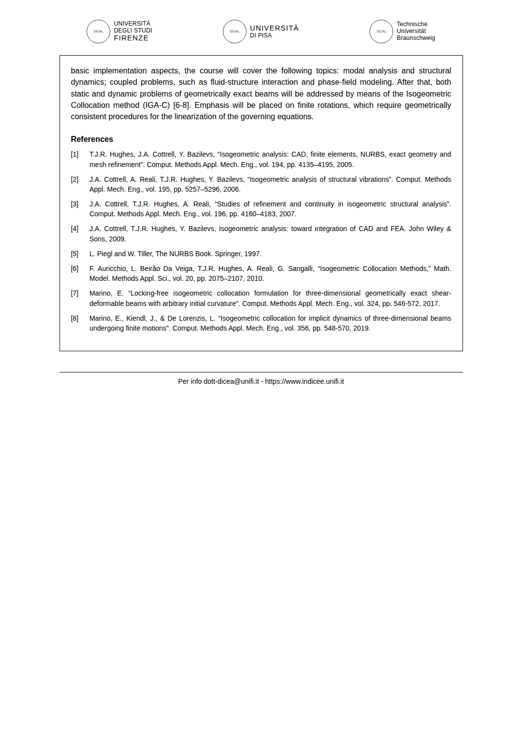SEAL
UNIVERSITÀ
DEGLI STUDI
FIRENZE
SEAL
UNIVERSITÀ DI PISA
SEAL
Technische
Universität
Braunschweig
basic implementation aspects, the course will cover the following topics: modal analysis and structural dynamics; coupled problems, such as fluid-structure interaction and phase-field modeling. After that, both static and dynamic problems of geometrically exact beams will be addressed by means of the Isogeometric Collocation method (IGA-C) [6-8]. Emphasis will be placed on finite rotations, which require geometrically consistent procedures for the linearization of the governing equations.
References
[1] T.J.R. Hughes, J.A. Cottrell, Y. Bazilevs, “Isogeometric analysis: CAD, finite elements, NURBS, exact geometry and mesh refinement”. Comput. Methods Appl. Mech. Eng., vol. 194, pp. 4135–4195, 2005.
[2] J.A. Cottrell, A. Reali, T.J.R. Hughes, Y. Bazilevs, “Isogeometric analysis of structural vibrations”. Comput. Methods Appl. Mech. Eng., vol. 195, pp. 5257–5296, 2006.
[3] J.A. Cottrell, T.J.R. Hughes, A. Reali, “Studies of refinement and continuity in isogeometric structural analysis”. Comput. Methods Appl. Mech. Eng., vol. 196, pp. 4160–4183, 2007.
[4] J.A. Cottrell, T.J.R. Hughes, Y. Bazilevs, Isogeometric analysis: toward integration of CAD and FEA. John Wiley & Sons, 2009.
[5] L. Piegl and W. Tiller, The NURBS Book. Springer, 1997.
[6] F. Auricchio, L. Beirão Da Veiga, T.J.R. Hughes, A. Reali, G. Sangalli, “Isogeometric Collocation Methods,” Math. Model. Methods Appl. Sci., vol. 20, pp. 2075–2107, 2010.
[7] Marino, E. “Locking-free isogeometric collocation formulation for three-dimensional geometrically exact shear-deformable beams with arbitrary initial curvature”. Comput. Methods Appl. Mech. Eng., vol. 324, pp. 546-572, 2017.
[8] Marino, E., Kiendl, J., & De Lorenzis, L. “Isogeometric collocation for implicit dynamics of three-dimensional beams undergoing finite motions”. Comput. Methods Appl. Mech. Eng., vol. 356, pp. 548-570, 2019.
Per info dott-dicea@unifi.it - https://www.indicee.unifi.it